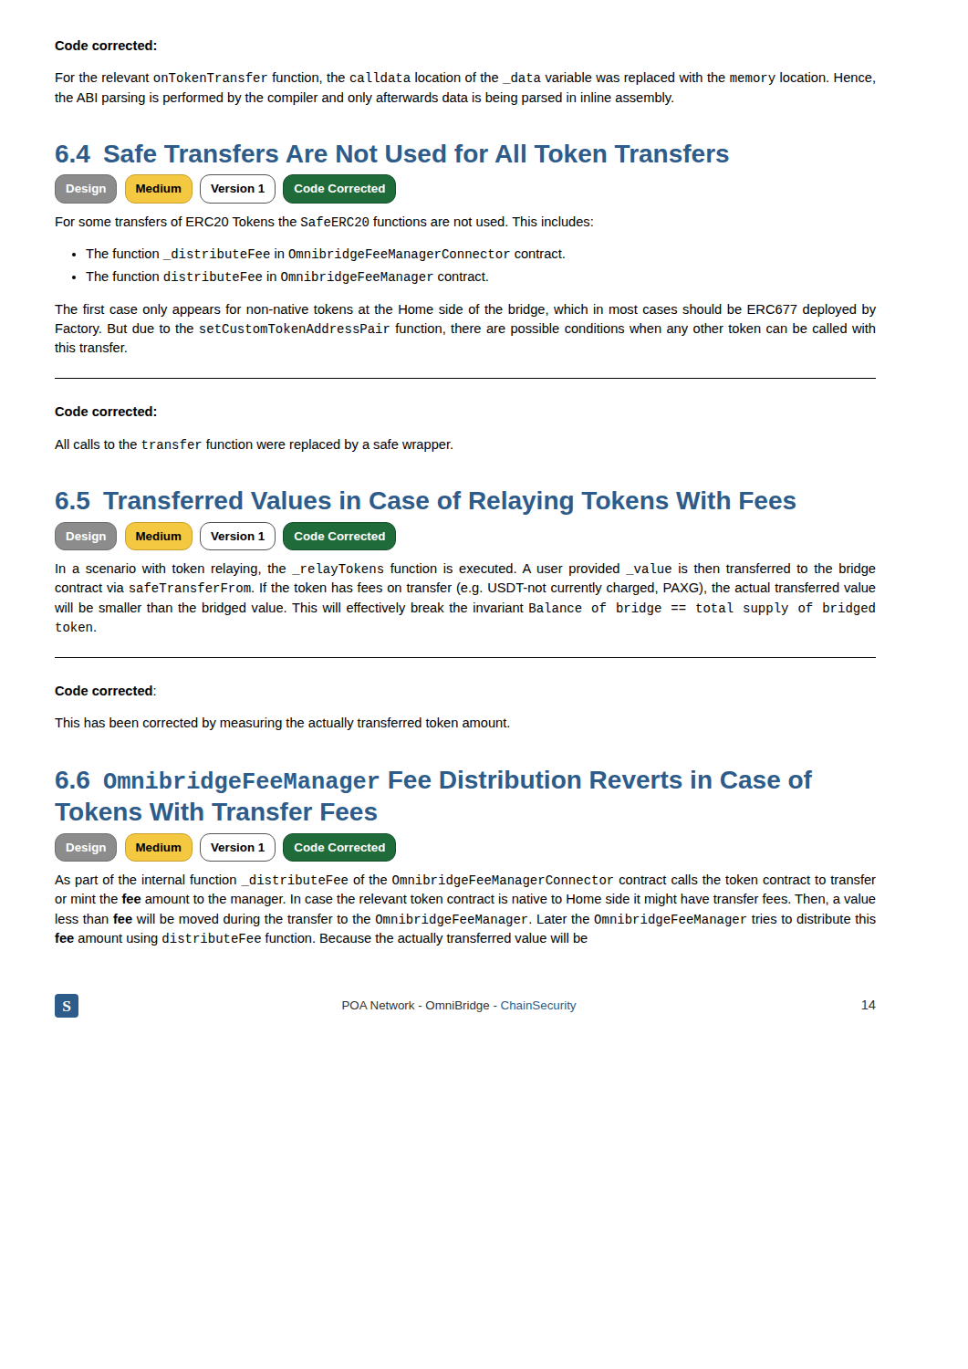Code corrected:
For the relevant onTokenTransfer function, the calldata location of the _data variable was replaced with the memory location. Hence, the ABI parsing is performed by the compiler and only afterwards data is being parsed in inline assembly.
6.4 Safe Transfers Are Not Used for All Token Transfers
Design Medium Version 1 Code Corrected
For some transfers of ERC20 Tokens the SafeERC20 functions are not used. This includes:
The function _distributeFee in OmnibridgeFeeManagerConnector contract.
The function distributeFee in OmnibridgeFeeManager contract.
The first case only appears for non-native tokens at the Home side of the bridge, which in most cases should be ERC677 deployed by Factory. But due to the setCustomTokenAddressPair function, there are possible conditions when any other token can be called with this transfer.
Code corrected:
All calls to the transfer function were replaced by a safe wrapper.
6.5 Transferred Values in Case of Relaying Tokens With Fees
Design Medium Version 1 Code Corrected
In a scenario with token relaying, the _relayTokens function is executed. A user provided _value is then transferred to the bridge contract via safeTransferFrom. If the token has fees on transfer (e.g. USDT-not currently charged, PAXG), the actual transferred value will be smaller than the bridged value. This will effectively break the invariant Balance of bridge == total supply of bridged token.
Code corrected:
This has been corrected by measuring the actually transferred token amount.
6.6 OmnibridgeFeeManager Fee Distribution Reverts in Case of Tokens With Transfer Fees
Design Medium Version 1 Code Corrected
As part of the internal function _distributeFee of the OmnibridgeFeeManagerConnector contract calls the token contract to transfer or mint the fee amount to the manager. In case the relevant token contract is native to Home side it might have transfer fees. Then, a value less than fee will be moved during the transfer to the OmnibridgeFeeManager. Later the OmnibridgeFeeManager tries to distribute this fee amount using distributeFee function. Because the actually transferred value will be
S
POA Network - OmniBridge - ChainSecurity
14